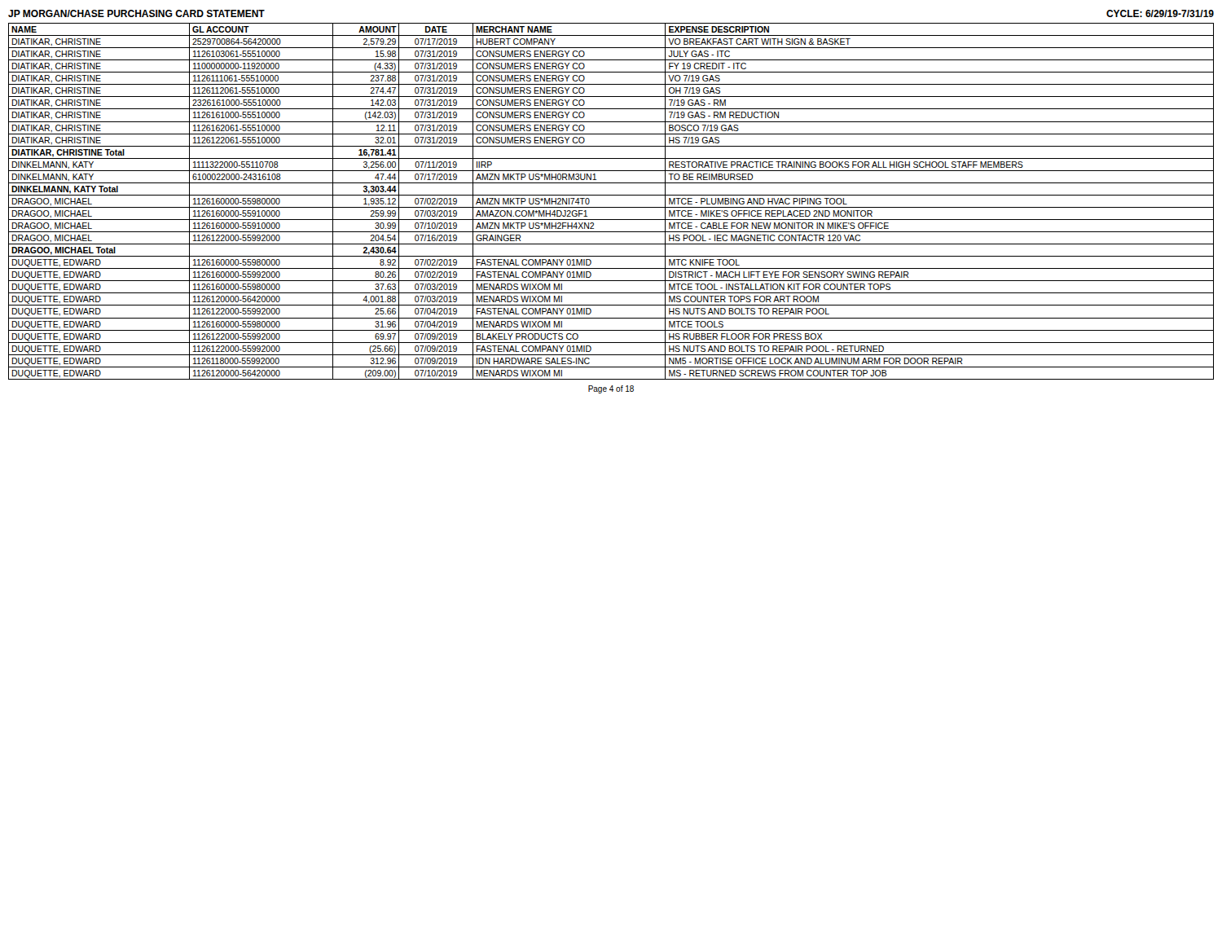JP MORGAN/CHASE PURCHASING CARD STATEMENT CYCLE: 6/29/19-7/31/19
| NAME | GL ACCOUNT | AMOUNT | DATE | MERCHANT NAME | EXPENSE DESCRIPTION |
| --- | --- | --- | --- | --- | --- |
| DIATIKAR, CHRISTINE | 2529700864-56420000 | 2,579.29 | 07/17/2019 | HUBERT COMPANY | VO BREAKFAST CART WITH SIGN & BASKET |
| DIATIKAR, CHRISTINE | 1126103061-55510000 | 15.98 | 07/31/2019 | CONSUMERS ENERGY CO | JULY GAS - ITC |
| DIATIKAR, CHRISTINE | 1100000000-11920000 | (4.33) | 07/31/2019 | CONSUMERS ENERGY CO | FY 19 CREDIT - ITC |
| DIATIKAR, CHRISTINE | 1126111061-55510000 | 237.88 | 07/31/2019 | CONSUMERS ENERGY CO | VO 7/19 GAS |
| DIATIKAR, CHRISTINE | 1126112061-55510000 | 274.47 | 07/31/2019 | CONSUMERS ENERGY CO | OH 7/19 GAS |
| DIATIKAR, CHRISTINE | 2326161000-55510000 | 142.03 | 07/31/2019 | CONSUMERS ENERGY CO | 7/19 GAS - RM |
| DIATIKAR, CHRISTINE | 1126161000-55510000 | (142.03) | 07/31/2019 | CONSUMERS ENERGY CO | 7/19 GAS - RM REDUCTION |
| DIATIKAR, CHRISTINE | 1126162061-55510000 | 12.11 | 07/31/2019 | CONSUMERS ENERGY CO | BOSCO 7/19 GAS |
| DIATIKAR, CHRISTINE | 1126122061-55510000 | 32.01 | 07/31/2019 | CONSUMERS ENERGY CO | HS 7/19 GAS |
| DIATIKAR, CHRISTINE Total | | 16,781.41 | | | |
| DINKELMANN, KATY | 1111322000-55110708 | 3,256.00 | 07/11/2019 | IIRP | RESTORATIVE PRACTICE TRAINING BOOKS FOR ALL HIGH SCHOOL STAFF MEMBERS |
| DINKELMANN, KATY | 6100022000-24316108 | 47.44 | 07/17/2019 | AMZN MKTP US*MH0RM3UN1 | TO BE REIMBURSED |
| DINKELMANN, KATY Total | | 3,303.44 | | | |
| DRAGOO, MICHAEL | 1126160000-55980000 | 1,935.12 | 07/02/2019 | AMZN MKTP US*MH2NI74T0 | MTCE - PLUMBING AND HVAC PIPING TOOL |
| DRAGOO, MICHAEL | 1126160000-55910000 | 259.99 | 07/03/2019 | AMAZON.COM*MH4DJ2GF1 | MTCE - MIKE'S OFFICE REPLACED 2ND MONITOR |
| DRAGOO, MICHAEL | 1126160000-55910000 | 30.99 | 07/10/2019 | AMZN MKTP US*MH2FH4XN2 | MTCE - CABLE FOR NEW MONITOR IN MIKE'S OFFICE |
| DRAGOO, MICHAEL | 1126122000-55992000 | 204.54 | 07/16/2019 | GRAINGER | HS POOL - IEC MAGNETIC CONTACTR 120 VAC |
| DRAGOO, MICHAEL Total | | 2,430.64 | | | |
| DUQUETTE, EDWARD | 1126160000-55980000 | 8.92 | 07/02/2019 | FASTENAL COMPANY 01MID | MTC KNIFE TOOL |
| DUQUETTE, EDWARD | 1126160000-55992000 | 80.26 | 07/02/2019 | FASTENAL COMPANY 01MID | DISTRICT - MACH LIFT EYE FOR SENSORY SWING REPAIR |
| DUQUETTE, EDWARD | 1126160000-55980000 | 37.63 | 07/03/2019 | MENARDS WIXOM MI | MTCE TOOL - INSTALLATION KIT FOR COUNTER TOPS |
| DUQUETTE, EDWARD | 1126120000-56420000 | 4,001.88 | 07/03/2019 | MENARDS WIXOM MI | MS COUNTER TOPS FOR ART ROOM |
| DUQUETTE, EDWARD | 1126122000-55992000 | 25.66 | 07/04/2019 | FASTENAL COMPANY 01MID | HS NUTS AND BOLTS TO REPAIR POOL |
| DUQUETTE, EDWARD | 1126160000-55980000 | 31.96 | 07/04/2019 | MENARDS WIXOM MI | MTCE TOOLS |
| DUQUETTE, EDWARD | 1126122000-55992000 | 69.97 | 07/09/2019 | BLAKELY PRODUCTS CO | HS RUBBER FLOOR FOR PRESS BOX |
| DUQUETTE, EDWARD | 1126122000-55992000 | (25.66) | 07/09/2019 | FASTENAL COMPANY 01MID | HS NUTS AND BOLTS TO REPAIR POOL - RETURNED |
| DUQUETTE, EDWARD | 1126118000-55992000 | 312.96 | 07/09/2019 | IDN HARDWARE SALES-INC | NM5 - MORTISE OFFICE LOCK AND ALUMINUM ARM FOR DOOR REPAIR |
| DUQUETTE, EDWARD | 1126120000-56420000 | (209.00) | 07/10/2019 | MENARDS WIXOM MI | MS - RETURNED SCREWS FROM COUNTER TOP JOB |
Page 4 of 18